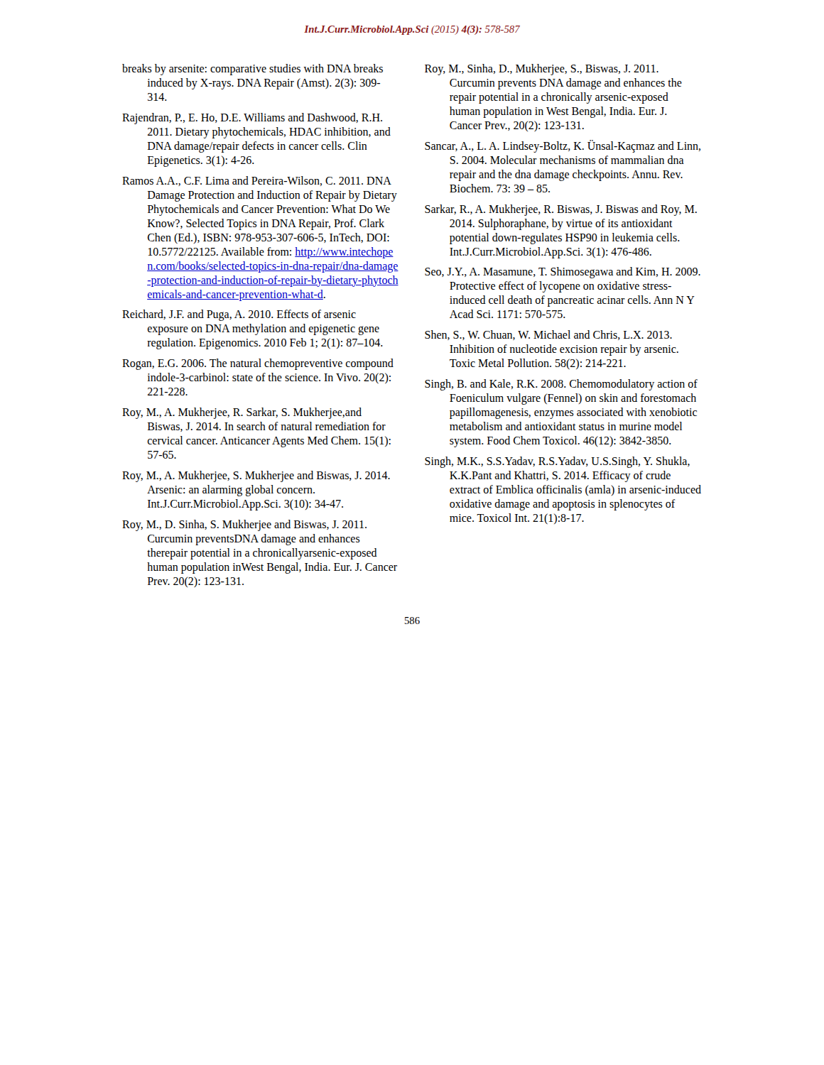Int.J.Curr.Microbiol.App.Sci (2015) 4(3): 578-587
breaks by arsenite: comparative studies with DNA breaks induced by X-rays. DNA Repair (Amst). 2(3): 309-314.
Rajendran, P., E. Ho, D.E. Williams and Dashwood, R.H. 2011. Dietary phytochemicals, HDAC inhibition, and DNA damage/repair defects in cancer cells. Clin Epigenetics. 3(1): 4-26.
Ramos A.A., C.F. Lima and Pereira-Wilson, C. 2011. DNA Damage Protection and Induction of Repair by Dietary Phytochemicals and Cancer Prevention: What Do We Know?, Selected Topics in DNA Repair, Prof. Clark Chen (Ed.), ISBN: 978-953-307-606-5, InTech, DOI: 10.5772/22125. Available from: http://www.intechopen.com/books/selected-topics-in-dna-repair/dna-damage-protection-and-induction-of-repair-by-dietary-phytochemicals-and-cancer-prevention-what-d.
Reichard, J.F. and Puga, A. 2010. Effects of arsenic exposure on DNA methylation and epigenetic gene regulation. Epigenomics. 2010 Feb 1; 2(1): 87–104.
Rogan, E.G. 2006. The natural chemopreventive compound indole-3-carbinol: state of the science. In Vivo. 20(2): 221-228.
Roy, M., A. Mukherjee, R. Sarkar, S. Mukherjee,and Biswas, J. 2014. In search of natural remediation for cervical cancer. Anticancer Agents Med Chem. 15(1): 57-65.
Roy, M., A. Mukherjee, S. Mukherjee and Biswas, J. 2014. Arsenic: an alarming global concern. Int.J.Curr.Microbiol.App.Sci. 3(10): 34-47.
Roy, M., D. Sinha, S. Mukherjee and Biswas, J. 2011. Curcumin preventsDNA damage and enhances therepair potential in a chronicallyarsenic-exposed human population inWest Bengal, India. Eur. J. Cancer Prev. 20(2): 123-131.
Roy, M., Sinha, D., Mukherjee, S., Biswas, J. 2011. Curcumin prevents DNA damage and enhances the repair potential in a chronically arsenic-exposed human population in West Bengal, India. Eur. J. Cancer Prev., 20(2): 123-131.
Sancar, A., L. A. Lindsey-Boltz, K. Ünsal-Kaçmaz and Linn, S. 2004. Molecular mechanisms of mammalian dna repair and the dna damage checkpoints. Annu. Rev. Biochem. 73: 39 – 85.
Sarkar, R., A. Mukherjee, R. Biswas, J. Biswas and Roy, M. 2014. Sulphoraphane, by virtue of its antioxidant potential down-regulates HSP90 in leukemia cells. Int.J.Curr.Microbiol.App.Sci. 3(1): 476-486.
Seo, J.Y., A. Masamune, T. Shimosegawa and Kim, H. 2009. Protective effect of lycopene on oxidative stress-induced cell death of pancreatic acinar cells. Ann N Y Acad Sci. 1171: 570-575.
Shen, S., W. Chuan, W. Michael and Chris, L.X. 2013. Inhibition of nucleotide excision repair by arsenic. Toxic Metal Pollution. 58(2): 214-221.
Singh, B. and Kale, R.K. 2008. Chemomodulatory action of Foeniculum vulgare (Fennel) on skin and forestomach papillomagenesis, enzymes associated with xenobiotic metabolism and antioxidant status in murine model system. Food Chem Toxicol. 46(12): 3842-3850.
Singh, M.K., S.S.Yadav, R.S.Yadav, U.S.Singh, Y. Shukla, K.K.Pant and Khattri, S. 2014. Efficacy of crude extract of Emblica officinalis (amla) in arsenic-induced oxidative damage and apoptosis in splenocytes of mice. Toxicol Int. 21(1):8-17.
586